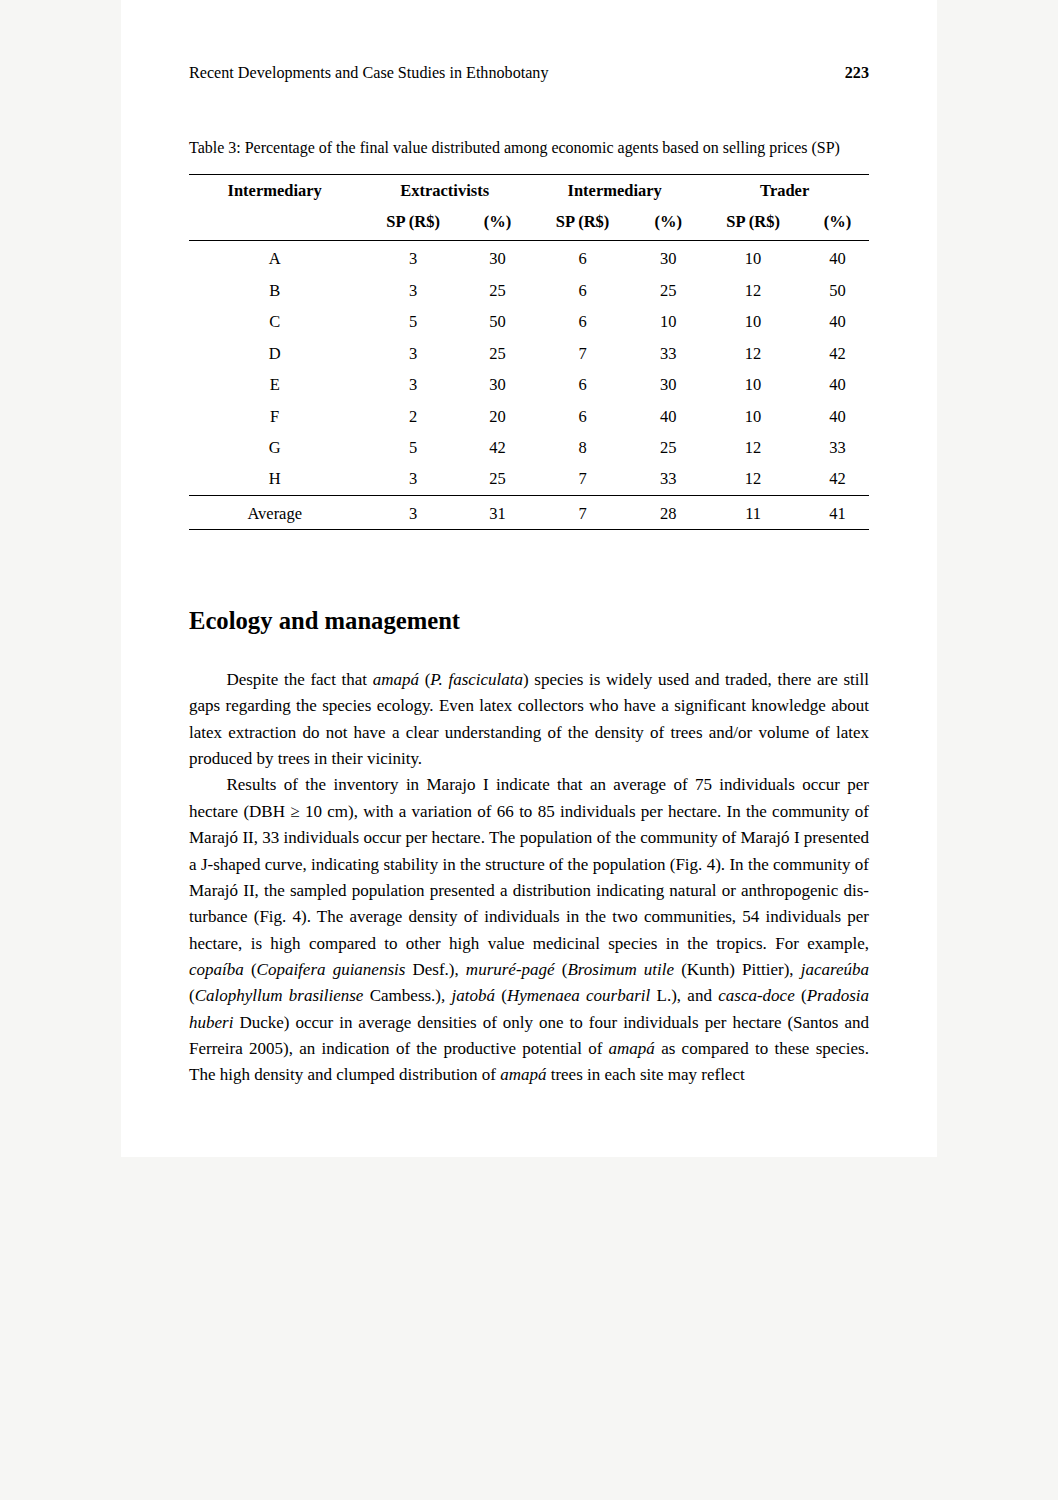Recent Developments and Case Studies in Ethnobotany 223
Table 3: Percentage of the final value distributed among economic agents based on selling prices (SP)
| Intermediary | Extractivists | Intermediary | Trader |
| --- | --- | --- | --- |
| | SP (R$) | (%) | SP (R$) | (%) | SP (R$) | (%) |
| A | 3 | 30 | 6 | 30 | 10 | 40 |
| B | 3 | 25 | 6 | 25 | 12 | 50 |
| C | 5 | 50 | 6 | 10 | 10 | 40 |
| D | 3 | 25 | 7 | 33 | 12 | 42 |
| E | 3 | 30 | 6 | 30 | 10 | 40 |
| F | 2 | 20 | 6 | 40 | 10 | 40 |
| G | 5 | 42 | 8 | 25 | 12 | 33 |
| H | 3 | 25 | 7 | 33 | 12 | 42 |
| Average | 3 | 31 | 7 | 28 | 11 | 41 |
Ecology and management
Despite the fact that amapá (P. fasciculata) species is widely used and traded, there are still gaps regarding the species ecology. Even latex collectors who have a significant knowledge about latex extraction do not have a clear understanding of the density of trees and/or volume of latex produced by trees in their vicinity.
Results of the inventory in Marajo I indicate that an average of 75 individuals occur per hectare (DBH ≥ 10 cm), with a variation of 66 to 85 individuals per hectare. In the community of Marajó II, 33 individuals occur per hectare. The population of the community of Marajó I presented a J-shaped curve, indicating stability in the structure of the population (Fig. 4). In the community of Marajó II, the sampled population presented a distribution indicating natural or anthropogenic disturbance (Fig. 4). The average density of individuals in the two communities, 54 individuals per hectare, is high compared to other high value medicinal species in the tropics. For example, copaíba (Copaifera guianensis Desf.), mururé-pagé (Brosimum utile (Kunth) Pittier), jacareúba (Calophyllum brasiliense Cambess.), jatobá (Hymenaea courbaril L.), and casca-doce (Pradosia huberi Ducke) occur in average densities of only one to four individuals per hectare (Santos and Ferreira 2005), an indication of the productive potential of amapá as compared to these species. The high density and clumped distribution of amapá trees in each site may reflect